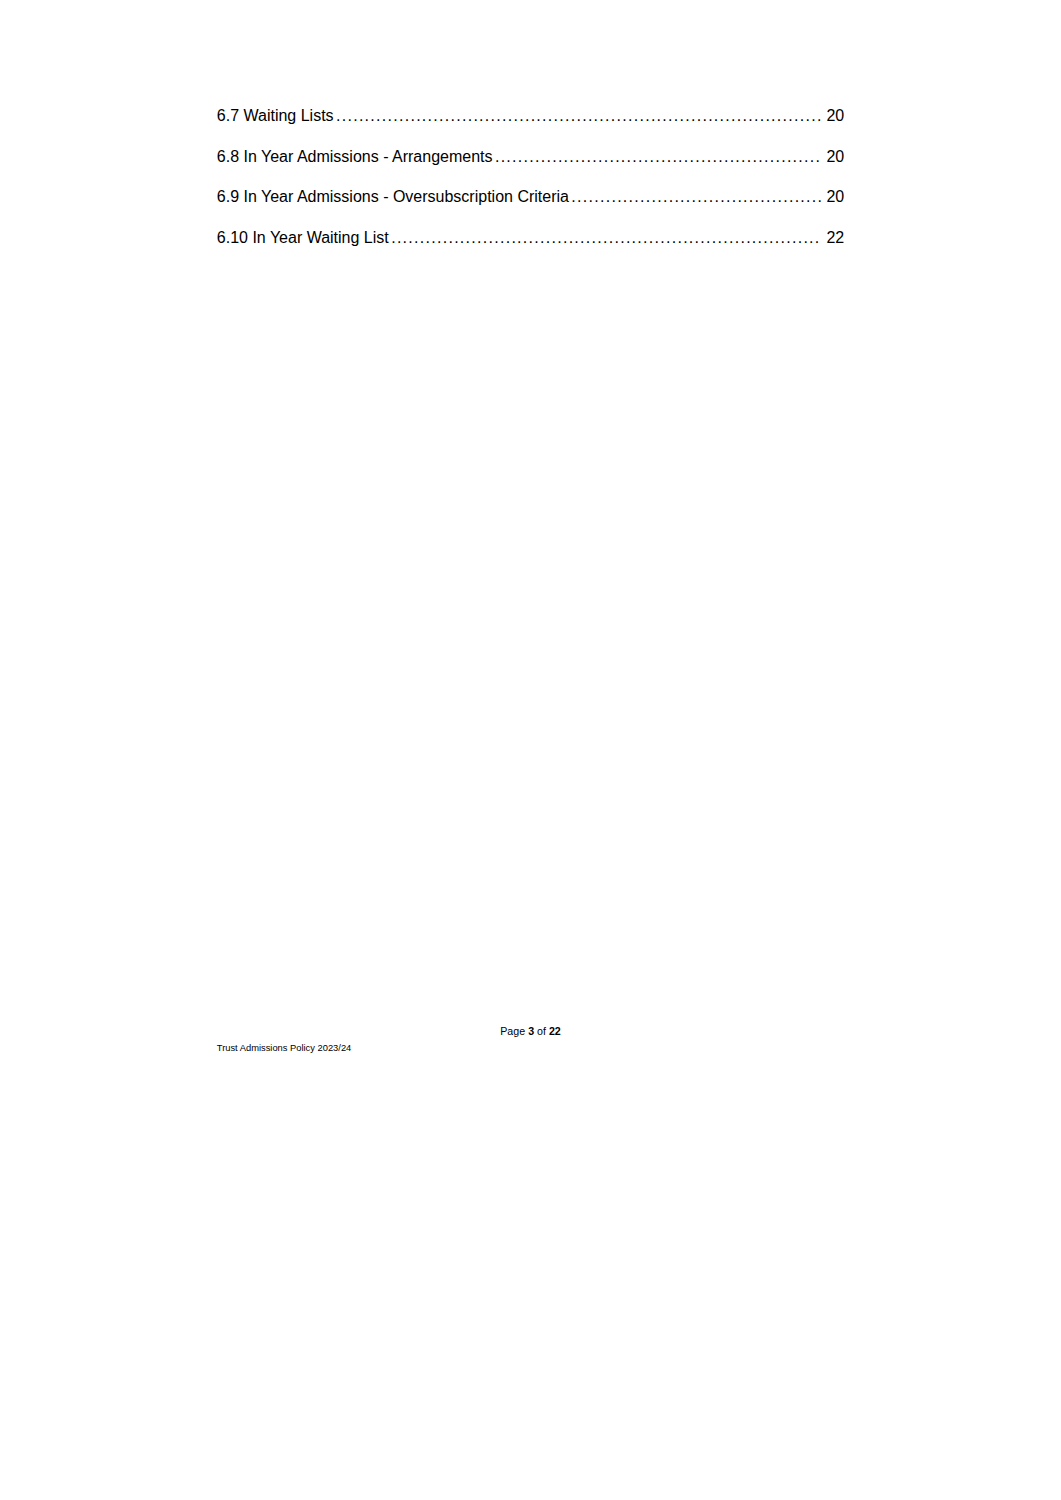6.7 Waiting Lists .................................................................................................. 20
6.8 In Year Admissions - Arrangements ................................................................ 20
6.9 In Year Admissions - Oversubscription Criteria ................................................. 20
6.10 In Year Waiting List ......................................................................................... 22
Page 3 of 22
Trust Admissions Policy 2023/24